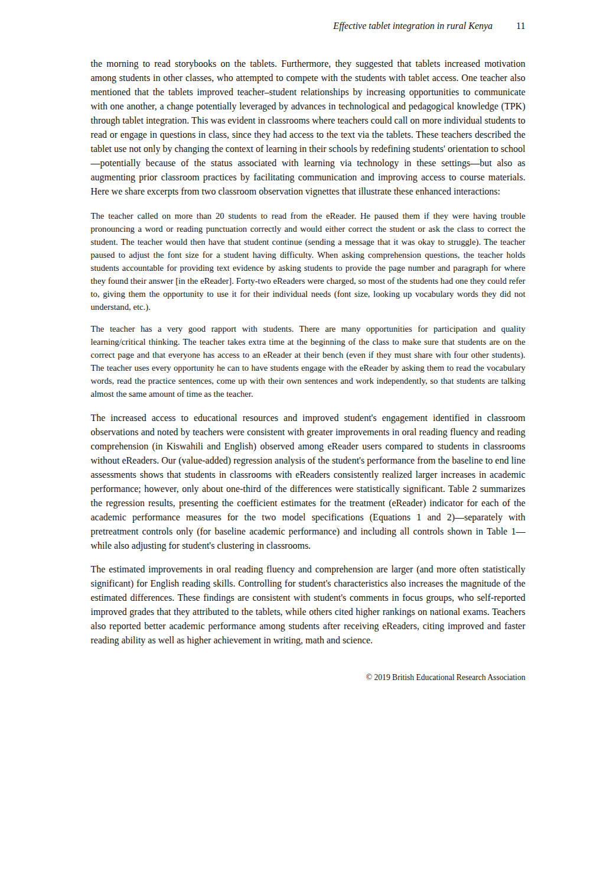Effective tablet integration in rural Kenya 11
the morning to read storybooks on the tablets. Furthermore, they suggested that tablets increased motivation among students in other classes, who attempted to compete with the students with tablet access. One teacher also mentioned that the tablets improved teacher–student relationships by increasing opportunities to communicate with one another, a change potentially leveraged by advances in technological and pedagogical knowledge (TPK) through tablet integration. This was evident in classrooms where teachers could call on more individual students to read or engage in questions in class, since they had access to the text via the tablets. These teachers described the tablet use not only by changing the context of learning in their schools by redefining students' orientation to school—potentially because of the status associated with learning via technology in these settings—but also as augmenting prior classroom practices by facilitating communication and improving access to course materials. Here we share excerpts from two classroom observation vignettes that illustrate these enhanced interactions:
The teacher called on more than 20 students to read from the eReader. He paused them if they were having trouble pronouncing a word or reading punctuation correctly and would either correct the student or ask the class to correct the student. The teacher would then have that student continue (sending a message that it was okay to struggle). The teacher paused to adjust the font size for a student having difficulty. When asking comprehension questions, the teacher holds students accountable for providing text evidence by asking students to provide the page number and paragraph for where they found their answer [in the eReader]. Forty-two eReaders were charged, so most of the students had one they could refer to, giving them the opportunity to use it for their individual needs (font size, looking up vocabulary words they did not understand, etc.).
The teacher has a very good rapport with students. There are many opportunities for participation and quality learning/critical thinking. The teacher takes extra time at the beginning of the class to make sure that students are on the correct page and that everyone has access to an eReader at their bench (even if they must share with four other students). The teacher uses every opportunity he can to have students engage with the eReader by asking them to read the vocabulary words, read the practice sentences, come up with their own sentences and work independently, so that students are talking almost the same amount of time as the teacher.
The increased access to educational resources and improved student's engagement identified in classroom observations and noted by teachers were consistent with greater improvements in oral reading fluency and reading comprehension (in Kiswahili and English) observed among eReader users compared to students in classrooms without eReaders. Our (value-added) regression analysis of the student's performance from the baseline to end line assessments shows that students in classrooms with eReaders consistently realized larger increases in academic performance; however, only about one-third of the differences were statistically significant. Table 2 summarizes the regression results, presenting the coefficient estimates for the treatment (eReader) indicator for each of the academic performance measures for the two model specifications (Equations 1 and 2)—separately with pretreatment controls only (for baseline academic performance) and including all controls shown in Table 1—while also adjusting for student's clustering in classrooms.
The estimated improvements in oral reading fluency and comprehension are larger (and more often statistically significant) for English reading skills. Controlling for student's characteristics also increases the magnitude of the estimated differences. These findings are consistent with student's comments in focus groups, who self-reported improved grades that they attributed to the tablets, while others cited higher rankings on national exams. Teachers also reported better academic performance among students after receiving eReaders, citing improved and faster reading ability as well as higher achievement in writing, math and science.
© 2019 British Educational Research Association